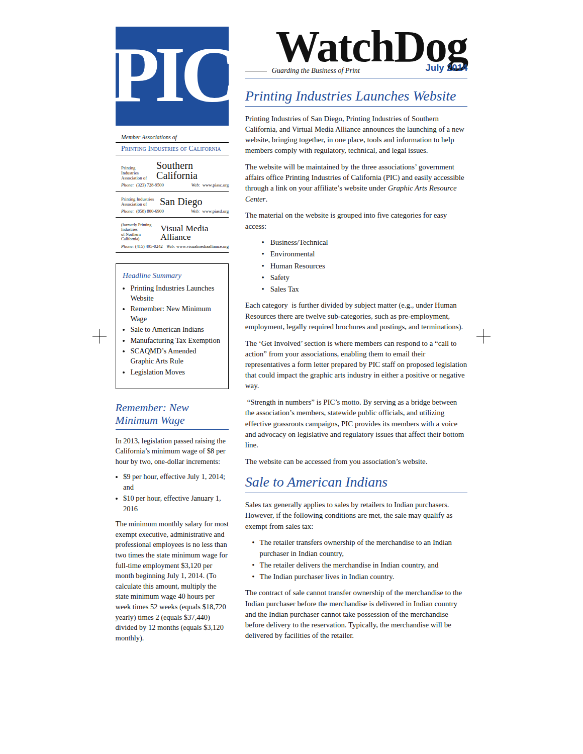PIC
Member Associations of
Printing Industries of California
Printing Industries
Association of
Southern California
Phone: (323) 728-9500 Web: www.piasc.org
Printing Industries
Association of
San Diego
Phone: (858) 800-6900 Web: www.piasd.org
(formerly Printing Industries
of Northern California)
Visual Media Alliance
Phone: (415) 495-8242 Web: www.visualmediaalliance.org
Headline Summary
Printing Industries Launches Website
Remember: New Minimum Wage
Sale to American Indians
Manufacturing Tax Exemption
SCAQMD’s Amended Graphic Arts Rule
Legislation Moves
Remember: New
Minimum Wage
In 2013, legislation passed raising the California’s minimum wage of $8 per hour by two, one-dollar increments:
$9 per hour, effective July 1, 2014; and
$10 per hour, effective January 1, 2016
The minimum monthly salary for most exempt executive, administrative and professional employees is no less than two times the state minimum wage for full-time employment $3,120 per month beginning July 1, 2014. (To calculate this amount, multiply the state minimum wage 40 hours per week times 52 weeks (equals $18,720 yearly) times 2 (equals $37,440) divided by 12 months (equals $3,120 monthly).
WatchDog
Guarding the Business of Print
July 2014
Printing Industries Launches Website
Printing Industries of San Diego, Printing Industries of Southern California, and Virtual Media Alliance announces the launching of a new website, bringing together, in one place, tools and information to help members comply with regulatory, technical, and legal issues.
The website will be maintained by the three associations’ government affairs office Printing Industries of California (PIC) and easily accessible through a link on your affiliate’s website under Graphic Arts Resource Center.
The material on the website is grouped into five categories for easy access:
Business/Technical
Environmental
Human Resources
Safety
Sales Tax
Each category is further divided by subject matter (e.g., under Human Resources there are twelve sub-categories, such as pre-employment, employment, legally required brochures and postings, and terminations).
The ‘Get Involved’ section is where members can respond to a “call to action” from your associations, enabling them to email their representatives a form letter prepared by PIC staff on proposed legislation that could impact the graphic arts industry in either a positive or negative way.
“Strength in numbers” is PIC’s motto. By serving as a bridge between the association’s members, statewide public officials, and utilizing effective grassroots campaigns, PIC provides its members with a voice and advocacy on legislative and regulatory issues that affect their bottom line.
The website can be accessed from you association’s website.
Sale to American Indians
Sales tax generally applies to sales by retailers to Indian purchasers. However, if the following conditions are met, the sale may qualify as exempt from sales tax:
The retailer transfers ownership of the merchandise to an Indian purchaser in Indian country,
The retailer delivers the merchandise in Indian country, and
The Indian purchaser lives in Indian country.
The contract of sale cannot transfer ownership of the merchandise to the Indian purchaser before the merchandise is delivered in Indian country and the Indian purchaser cannot take possession of the merchandise before delivery to the reservation. Typically, the merchandise will be delivered by facilities of the retailer.